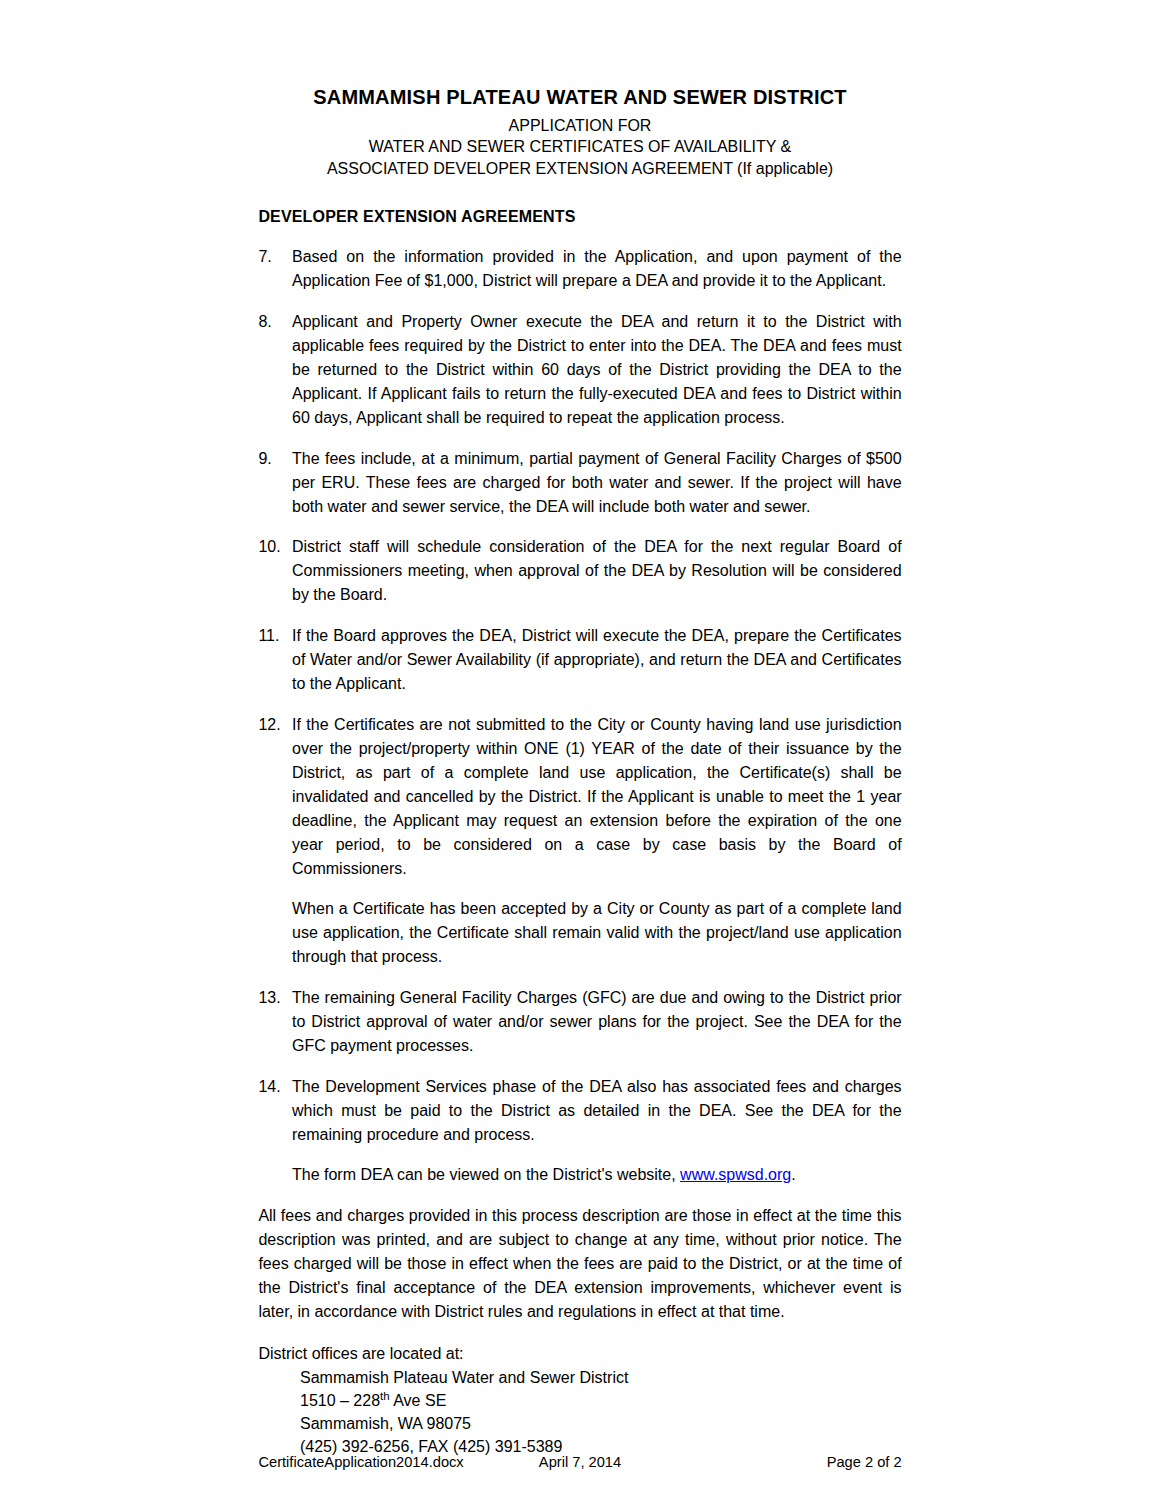SAMMAMISH PLATEAU WATER AND SEWER DISTRICT
APPLICATION FOR
WATER AND SEWER CERTIFICATES OF AVAILABILITY &
ASSOCIATED DEVELOPER EXTENSION AGREEMENT (If applicable)
DEVELOPER EXTENSION AGREEMENTS
7.
Based on the information provided in the Application, and upon payment of the Application Fee of $1,000, District will prepare a DEA and provide it to the Applicant.
8.
Applicant and Property Owner execute the DEA and return it to the District with applicable fees required by the District to enter into the DEA. The DEA and fees must be returned to the District within 60 days of the District providing the DEA to the Applicant. If Applicant fails to return the fully-executed DEA and fees to District within 60 days, Applicant shall be required to repeat the application process.
9.
The fees include, at a minimum, partial payment of General Facility Charges of $500 per ERU. These fees are charged for both water and sewer. If the project will have both water and sewer service, the DEA will include both water and sewer.
10.
District staff will schedule consideration of the DEA for the next regular Board of Commissioners meeting, when approval of the DEA by Resolution will be considered by the Board.
11.
If the Board approves the DEA, District will execute the DEA, prepare the Certificates of Water and/or Sewer Availability (if appropriate), and return the DEA and Certificates to the Applicant.
12.
If the Certificates are not submitted to the City or County having land use jurisdiction over the project/property within ONE (1) YEAR of the date of their issuance by the District, as part of a complete land use application, the Certificate(s) shall be invalidated and cancelled by the District. If the Applicant is unable to meet the 1 year deadline, the Applicant may request an extension before the expiration of the one year period, to be considered on a case by case basis by the Board of Commissioners.
When a Certificate has been accepted by a City or County as part of a complete land use application, the Certificate shall remain valid with the project/land use application through that process.
13.
The remaining General Facility Charges (GFC) are due and owing to the District prior to District approval of water and/or sewer plans for the project. See the DEA for the GFC payment processes.
14.
The Development Services phase of the DEA also has associated fees and charges which must be paid to the District as detailed in the DEA. See the DEA for the remaining procedure and process.
The form DEA can be viewed on the District's website, www.spwsd.org.
All fees and charges provided in this process description are those in effect at the time this description was printed, and are subject to change at any time, without prior notice. The fees charged will be those in effect when the fees are paid to the District, or at the time of the District's final acceptance of the DEA extension improvements, whichever event is later, in accordance with District rules and regulations in effect at that time.
District offices are located at:
Sammamish Plateau Water and Sewer District
1510 – 228th Ave SE
Sammamish, WA 98075
(425) 392-6256, FAX (425) 391-5389
CertificateApplication2014.docx
April 7, 2014
Page 2 of 2